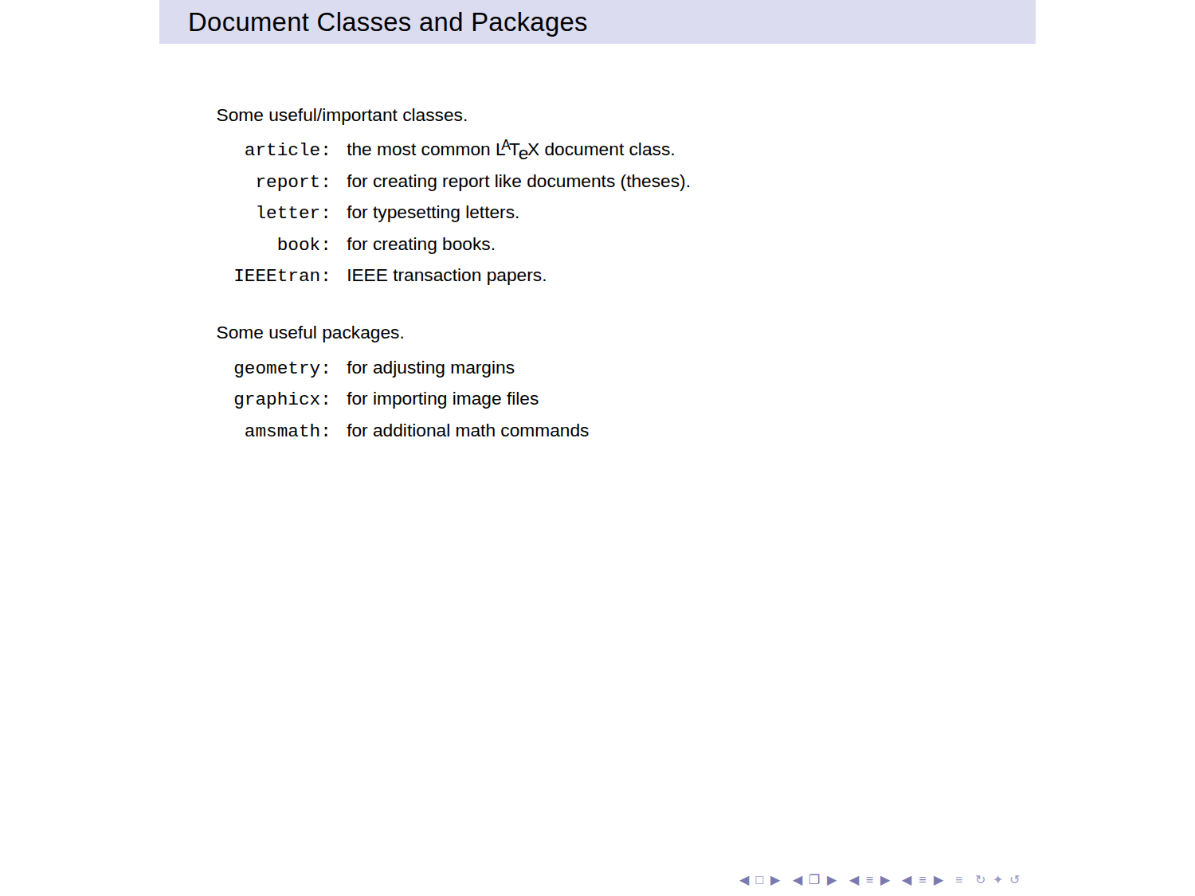Document Classes and Packages
Some useful/important classes.
| article: | the most common L a T e X document class. |
| report: | for creating report like documents (theses). |
| letter: | for typesetting letters. |
| book: | for creating books. |
| IEEEtran: | IEEE transaction papers. |
Some useful packages.
| geometry: | for adjusting margins |
| graphicx: | for importing image files |
| amsmath: | for additional math commands |
◀ □ ▶ ◀ ❐ ▶ ◀ ≡ ▶ ◀ ≡ ▶ ≡ ↻ ✦ ↺